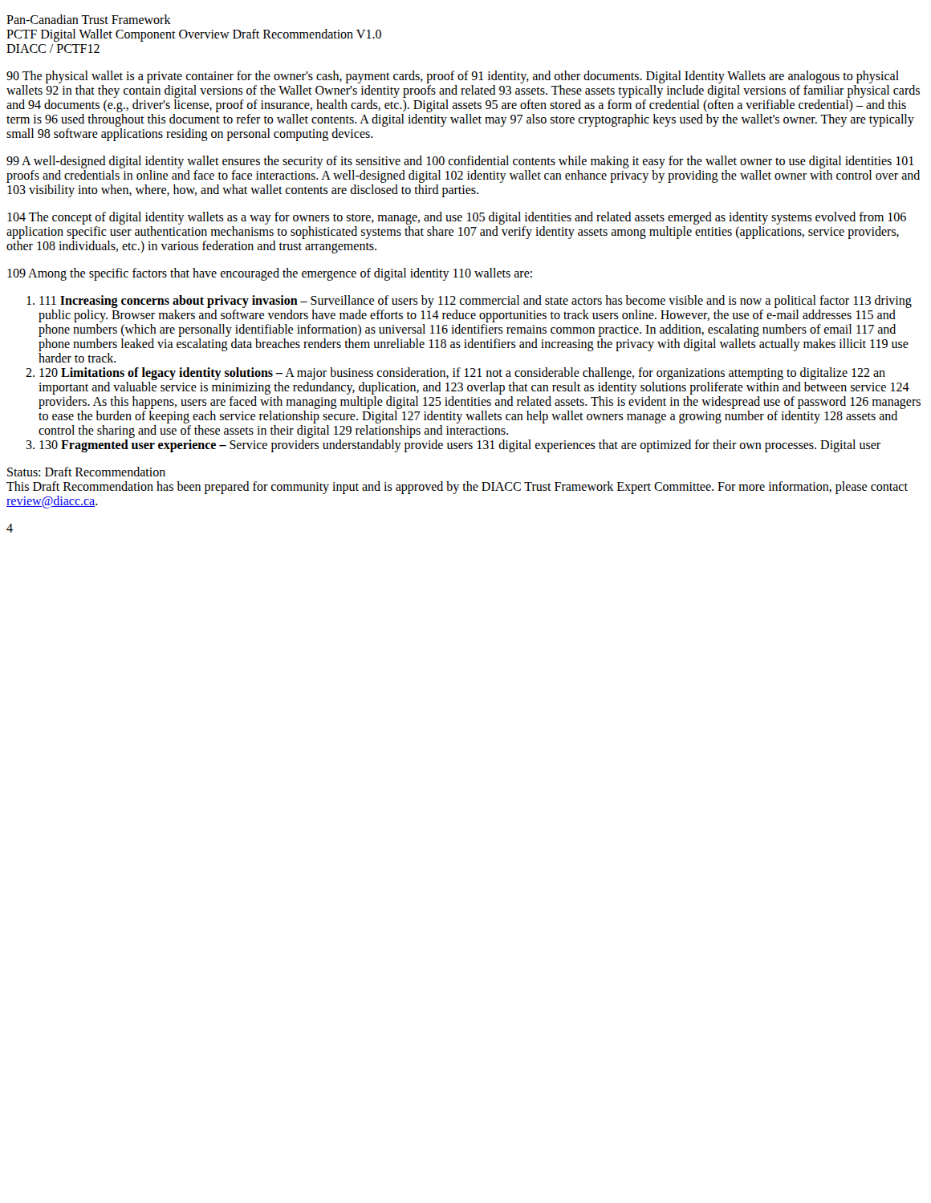Pan-Canadian Trust Framework
PCTF Digital Wallet Component Overview Draft Recommendation V1.0
DIACC / PCTF12
90 The physical wallet is a private container for the owner's cash, payment cards, proof of 91 identity, and other documents. Digital Identity Wallets are analogous to physical wallets 92 in that they contain digital versions of the Wallet Owner's identity proofs and related 93 assets. These assets typically include digital versions of familiar physical cards and 94 documents (e.g., driver's license, proof of insurance, health cards, etc.). Digital assets 95 are often stored as a form of credential (often a verifiable credential) – and this term is 96 used throughout this document to refer to wallet contents. A digital identity wallet may 97 also store cryptographic keys used by the wallet's owner. They are typically small 98 software applications residing on personal computing devices.
99 A well-designed digital identity wallet ensures the security of its sensitive and 100 confidential contents while making it easy for the wallet owner to use digital identities 101 proofs and credentials in online and face to face interactions. A well-designed digital 102 identity wallet can enhance privacy by providing the wallet owner with control over and 103 visibility into when, where, how, and what wallet contents are disclosed to third parties.
104 The concept of digital identity wallets as a way for owners to store, manage, and use 105 digital identities and related assets emerged as identity systems evolved from 106 application specific user authentication mechanisms to sophisticated systems that share 107 and verify identity assets among multiple entities (applications, service providers, other 108 individuals, etc.) in various federation and trust arrangements.
109 Among the specific factors that have encouraged the emergence of digital identity 110 wallets are:
111 Increasing concerns about privacy invasion – Surveillance of users by 112 commercial and state actors has become visible and is now a political factor 113 driving public policy. Browser makers and software vendors have made efforts to 114 reduce opportunities to track users online. However, the use of e-mail addresses 115 and phone numbers (which are personally identifiable information) as universal 116 identifiers remains common practice. In addition, escalating numbers of email 117 and phone numbers leaked via escalating data breaches renders them unreliable 118 as identifiers and increasing the privacy with digital wallets actually makes illicit 119 use harder to track.
120 Limitations of legacy identity solutions – A major business consideration, if 121 not a considerable challenge, for organizations attempting to digitalize 122 an important and valuable service is minimizing the redundancy, duplication, and 123 overlap that can result as identity solutions proliferate within and between service 124 providers. As this happens, users are faced with managing multiple digital 125 identities and related assets. This is evident in the widespread use of password 126 managers to ease the burden of keeping each service relationship secure. Digital 127 identity wallets can help wallet owners manage a growing number of identity 128 assets and control the sharing and use of these assets in their digital 129 relationships and interactions.
130 Fragmented user experience – Service providers understandably provide users 131 digital experiences that are optimized for their own processes. Digital user
Status: Draft Recommendation
This Draft Recommendation has been prepared for community input and is approved by the DIACC Trust Framework Expert Committee. For more information, please contact review@diacc.ca.
4